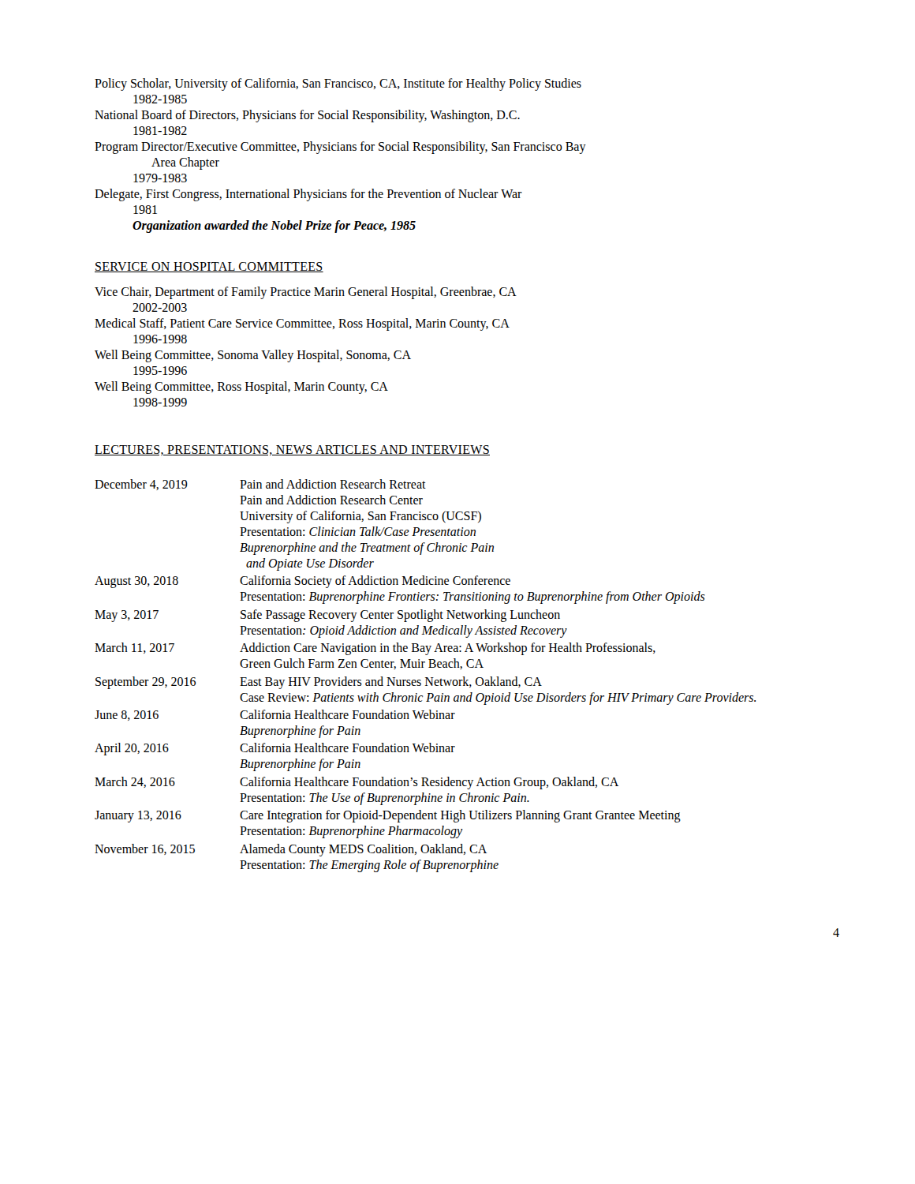Policy Scholar, University of California, San Francisco, CA, Institute for Healthy Policy Studies
1982-1985
National Board of Directors, Physicians for Social Responsibility, Washington, D.C.
1981-1982
Program Director/Executive Committee, Physicians for Social Responsibility, San Francisco Bay
Area Chapter
1979-1983
Delegate, First Congress, International Physicians for the Prevention of Nuclear War
1981
Organization awarded the Nobel Prize for Peace, 1985
SERVICE ON HOSPITAL COMMITTEES
Vice Chair, Department of Family Practice Marin General Hospital, Greenbrae, CA
2002-2003
Medical Staff, Patient Care Service Committee, Ross Hospital, Marin County, CA
1996-1998
Well Being Committee, Sonoma Valley Hospital, Sonoma, CA
1995-1996
Well Being Committee, Ross Hospital, Marin County, CA
1998-1999
LECTURES, PRESENTATIONS, NEWS ARTICLES AND INTERVIEWS
| December 4, 2019 | Pain and Addiction Research Retreat Pain and Addiction Research Center University of California, San Francisco (UCSF) Presentation: Clinician Talk/Case Presentation Buprenorphine and the Treatment of Chronic Pain and Opiate Use Disorder |
| August 30, 2018 | California Society of Addiction Medicine Conference Presentation: Buprenorphine Frontiers: Transitioning to Buprenorphine from Other Opioids |
| May 3, 2017 | Safe Passage Recovery Center Spotlight Networking Luncheon Presentation : Opioid Addiction and Medically Assisted Recovery |
| March 11, 2017 | Addiction Care Navigation in the Bay Area: A Workshop for Health Professionals, Green Gulch Farm Zen Center, Muir Beach, CA |
| September 29, 2016 | East Bay HIV Providers and Nurses Network, Oakland, CA Case Review: Patients with Chronic Pain and Opioid Use Disorders for HIV Primary Care Providers. |
| June 8, 2016 | California Healthcare Foundation Webinar Buprenorphine for Pain |
| April 20, 2016 | California Healthcare Foundation Webinar Buprenorphine for Pain |
| March 24, 2016 | California Healthcare Foundation’s Residency Action Group, Oakland, CA Presentation: The Use of Buprenorphine in Chronic Pain. |
| January 13, 2016 | Care Integration for Opioid-Dependent High Utilizers Planning Grant Grantee Meeting Presentation: Buprenorphine Pharmacology |
| November 16, 2015 | Alameda County MEDS Coalition, Oakland, CA Presentation: The Emerging Role of Buprenorphine |
4